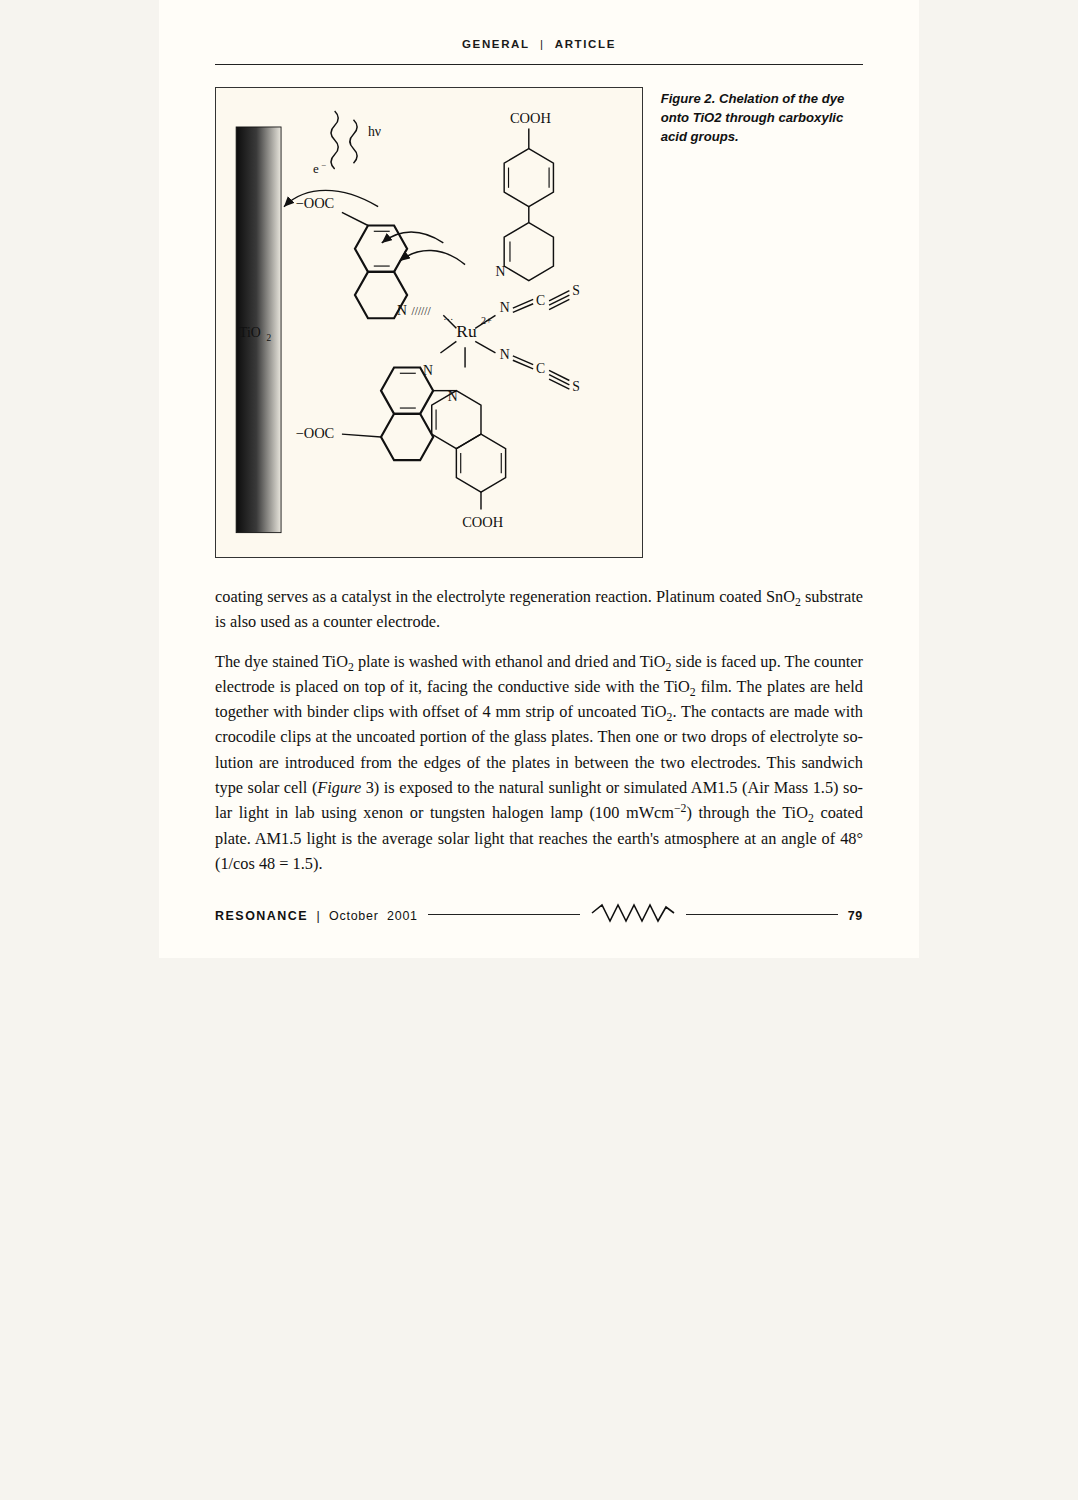GENERAL | ARTICLE
TiO 2 hν e − COOH N −OOC N ////// … Ru 2+ N C S N C S N −OOC N COOH
Figure 2. Chelation of the dye onto TiO2 through carboxylic acid groups.
coating serves as a catalyst in the electrolyte regeneration reaction. Platinum coated SnO2 substrate is also used as a counter electrode.
The dye stained TiO2 plate is washed with ethanol and dried and TiO2 side is faced up. The counter electrode is placed on top of it, facing the conductive side with the TiO2 film. The plates are held together with binder clips with offset of 4 mm strip of uncoated TiO2. The contacts are made with crocodile clips at the uncoated portion of the glass plates. Then one or two drops of electrolyte solution are introduced from the edges of the plates in between the two electrodes. This sandwich type solar cell (Figure 3) is exposed to the natural sunlight or simulated AM1.5 (Air Mass 1.5) solar light in lab using xenon or tungsten halogen lamp (100 mWcm−2) through the TiO2 coated plate. AM1.5 light is the average solar light that reaches the earth's atmosphere at an angle of 48° (1/cos 48 = 1.5).
RESONANCE | October 2001
79